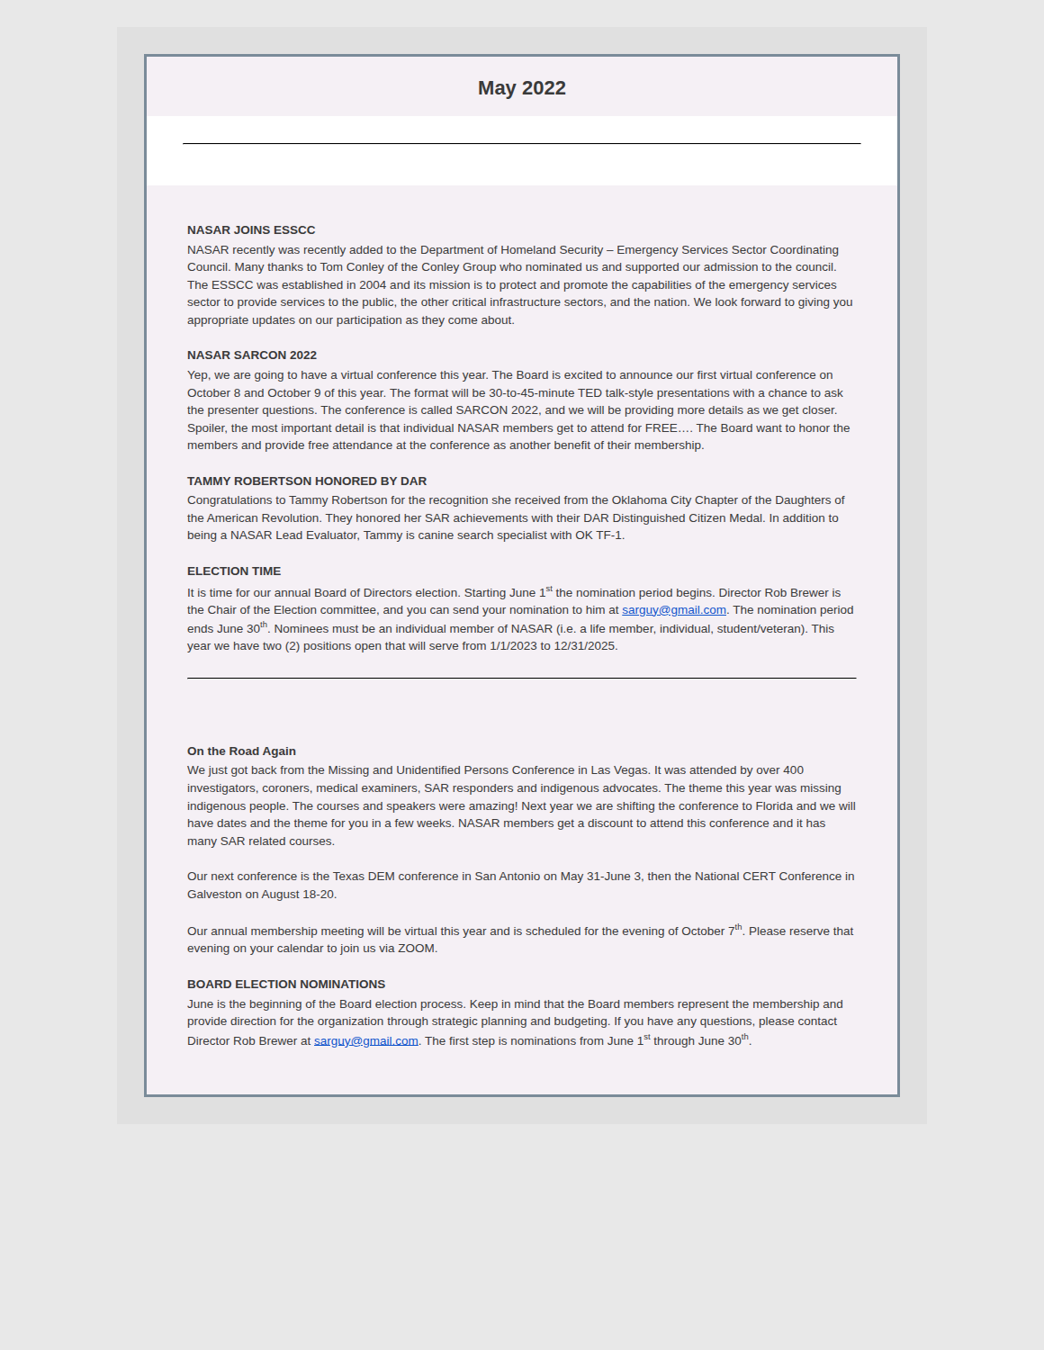May 2022
NASAR JOINS ESSCC
NASAR recently was recently added to the Department of Homeland Security – Emergency Services Sector Coordinating Council. Many thanks to Tom Conley of the Conley Group who nominated us and supported our admission to the council. The ESSCC was established in 2004 and its mission is to protect and promote the capabilities of the emergency services sector to provide services to the public, the other critical infrastructure sectors, and the nation. We look forward to giving you appropriate updates on our participation as they come about.
NASAR SARCON 2022
Yep, we are going to have a virtual conference this year. The Board is excited to announce our first virtual conference on October 8 and October 9 of this year. The format will be 30-to-45-minute TED talk-style presentations with a chance to ask the presenter questions. The conference is called SARCON 2022, and we will be providing more details as we get closer. Spoiler, the most important detail is that individual NASAR members get to attend for FREE…. The Board want to honor the members and provide free attendance at the conference as another benefit of their membership.
TAMMY ROBERTSON HONORED BY DAR
Congratulations to Tammy Robertson for the recognition she received from the Oklahoma City Chapter of the Daughters of the American Revolution. They honored her SAR achievements with their DAR Distinguished Citizen Medal. In addition to being a NASAR Lead Evaluator, Tammy is canine search specialist with OK TF-1.
ELECTION TIME
It is time for our annual Board of Directors election. Starting June 1st the nomination period begins. Director Rob Brewer is the Chair of the Election committee, and you can send your nomination to him at sarguy@gmail.com. The nomination period ends June 30th. Nominees must be an individual member of NASAR (i.e. a life member, individual, student/veteran). This year we have two (2) positions open that will serve from 1/1/2023 to 12/31/2025.
On the Road Again
We just got back from the Missing and Unidentified Persons Conference in Las Vegas. It was attended by over 400 investigators, coroners, medical examiners, SAR responders and indigenous advocates. The theme this year was missing indigenous people. The courses and speakers were amazing! Next year we are shifting the conference to Florida and we will have dates and the theme for you in a few weeks. NASAR members get a discount to attend this conference and it has many SAR related courses.
Our next conference is the Texas DEM conference in San Antonio on May 31-June 3, then the National CERT Conference in Galveston on August 18-20.
Our annual membership meeting will be virtual this year and is scheduled for the evening of October 7th. Please reserve that evening on your calendar to join us via ZOOM.
BOARD ELECTION NOMINATIONS
June is the beginning of the Board election process. Keep in mind that the Board members represent the membership and provide direction for the organization through strategic planning and budgeting. If you have any questions, please contact Director Rob Brewer at sarguy@gmail.com. The first step is nominations from June 1st through June 30th.